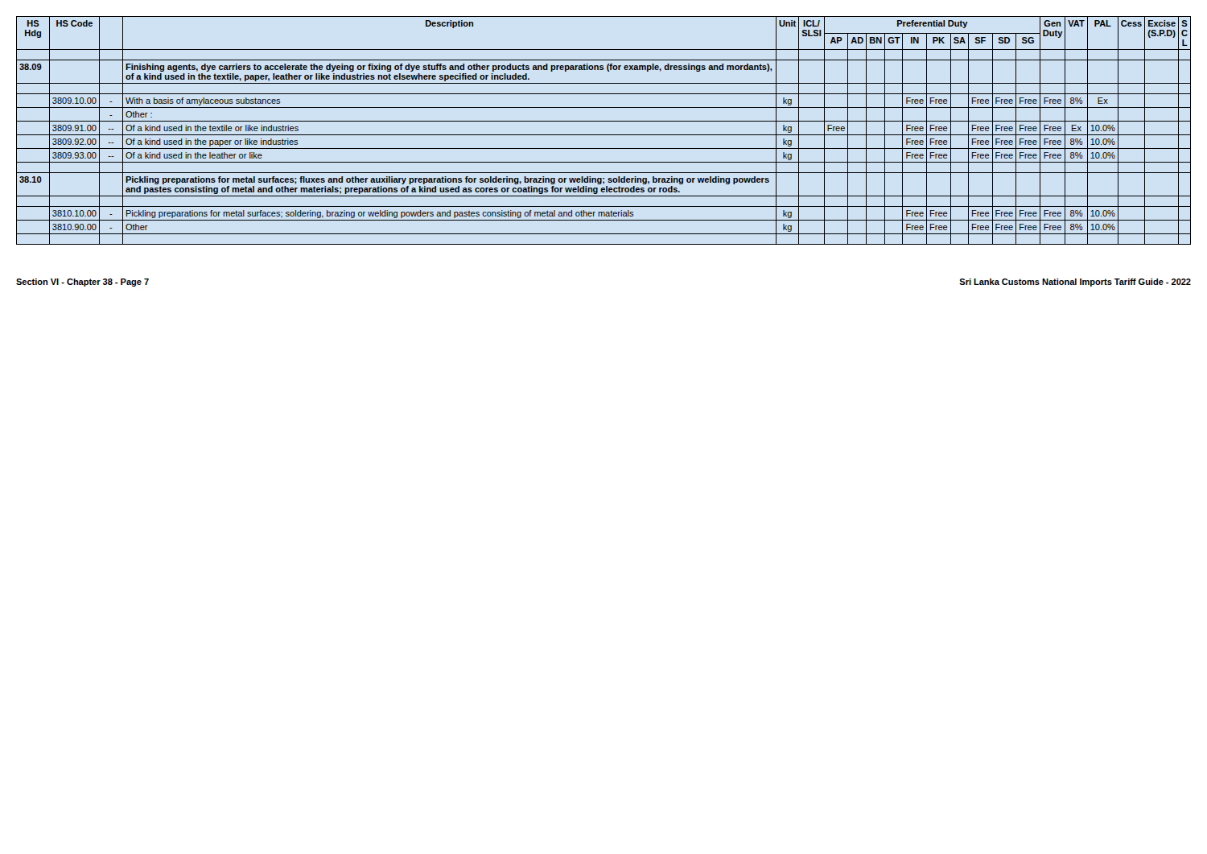| HS Hdg | HS Code | | Description | Unit | ICL/ SLSI | Preferential Duty | Gen Duty | VAT | PAL | Cess | Excise (S.P.D) | S C L |
| --- | --- | --- | --- | --- | --- | --- | --- | --- | --- | --- | --- | --- |
| AP | AD | BN | GT | IN | PK | SA | SF | SD | SG |
| 38.09 | | | Finishing agents, dye carriers to accelerate the dyeing or fixing of dye stuffs and other products and preparations (for example, dressings and mordants), of a kind used in the textile, paper, leather or like industries not elsewhere specified or included. | | | | | | | | | | | | | | | | | | |
| | 3809.10.00 | - | With a basis of amylaceous substances | kg | | | | | | Free | Free | | Free | Free | Free | Free | 8% | Ex | | | |
| | | - | Other : | | | | | | | | | | | | | | | | | | |
| | 3809.91.00 | -- | Of a kind used in the textile or like industries | kg | | Free | | | | Free | Free | | Free | Free | Free | Free | Ex | 10.0% | | | |
| | 3809.92.00 | -- | Of a kind used in the paper or like industries | kg | | | | | | Free | Free | | Free | Free | Free | Free | 8% | 10.0% | | | |
| | 3809.93.00 | -- | Of a kind used in the leather or like | kg | | | | | | Free | Free | | Free | Free | Free | Free | 8% | 10.0% | | | |
| 38.10 | | | Pickling preparations for metal surfaces; fluxes and other auxiliary preparations for soldering, brazing or welding; soldering, brazing or welding powders and pastes consisting of metal and other materials; preparations of a kind used as cores or coatings for welding electrodes or rods. | | | | | | | | | | | | | | | | | | |
| | 3810.10.00 | - | Pickling preparations for metal surfaces; soldering, brazing or welding powders and pastes consisting of metal and other materials | kg | | | | | | Free | Free | | Free | Free | Free | Free | 8% | 10.0% | | | |
| | 3810.90.00 | - | Other | kg | | | | | | Free | Free | | Free | Free | Free | Free | 8% | 10.0% | | | |
Section VI - Chapter 38 - Page 7
Sri Lanka Customs National Imports Tariff Guide - 2022